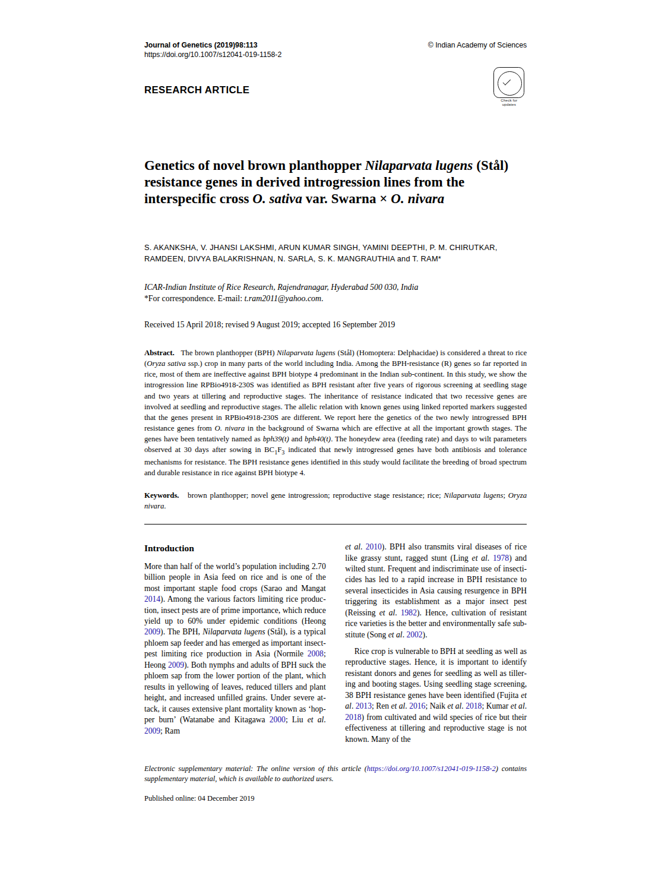Journal of Genetics (2019)98:113
https://doi.org/10.1007/s12041-019-1158-2
© Indian Academy of Sciences
Check for
updates
RESEARCH ARTICLE
Genetics of novel brown planthopper Nilaparvata lugens (Stål) resistance genes in derived introgression lines from the interspecific cross O. sativa var. Swarna × O. nivara
S. AKANKSHA, V. JHANSI LAKSHMI, ARUN KUMAR SINGH, YAMINI DEEPTHI, P. M. CHIRUTKAR,
RAMDEEN, DIVYA BALAKRISHNAN, N. SARLA, S. K. MANGRAUTHIA and T. RAM*
ICAR-Indian Institute of Rice Research, Rajendranagar, Hyderabad 500 030, India
*For correspondence. E-mail: t.ram2011@yahoo.com.
Received 15 April 2018; revised 9 August 2019; accepted 16 September 2019
Abstract. The brown planthopper (BPH) Nilaparvata lugens (Stål) (Homoptera: Delphacidae) is considered a threat to rice (Oryza sativa ssp.) crop in many parts of the world including India. Among the BPH-resistance (R) genes so far reported in rice, most of them are ineffective against BPH biotype 4 predominant in the Indian sub-continent. In this study, we show the introgression line RPBio4918-230S was identified as BPH resistant after five years of rigorous screening at seedling stage and two years at tillering and reproductive stages. The inheritance of resistance indicated that two recessive genes are involved at seedling and reproductive stages. The allelic relation with known genes using linked reported markers suggested that the genes present in RPBio4918-230S are different. We report here the genetics of the two newly introgressed BPH resistance genes from O. nivara in the background of Swarna which are effective at all the important growth stages. The genes have been tentatively named as bph39(t) and bph40(t). The honeydew area (feeding rate) and days to wilt parameters observed at 30 days after sowing in BC1F3 indicated that newly introgressed genes have both antibiosis and tolerance mechanisms for resistance. The BPH resistance genes identified in this study would facilitate the breeding of broad spectrum and durable resistance in rice against BPH biotype 4.
Keywords. brown planthopper; novel gene introgression; reproductive stage resistance; rice; Nilaparvata lugens; Oryza nivara.
Introduction
More than half of the world’s population including 2.70 billion people in Asia feed on rice and is one of the most important staple food crops (Sarao and Mangat 2014). Among the various factors limiting rice production, insect pests are of prime importance, which reduce yield up to 60% under epidemic conditions (Heong 2009). The BPH, Nilaparvata lugens (Stål), is a typical phloem sap feeder and has emerged as important insect-pest limiting rice production in Asia (Normile 2008; Heong 2009). Both nymphs and adults of BPH suck the phloem sap from the lower portion of the plant, which results in yellowing of leaves, reduced tillers and plant height, and increased unfilled grains. Under severe attack, it causes extensive plant mortality known as ‘hopper burn’ (Watanabe and Kitagawa 2000; Liu et al. 2009; Ram
et al. 2010). BPH also transmits viral diseases of rice like grassy stunt, ragged stunt (Ling et al. 1978) and wilted stunt. Frequent and indiscriminate use of insecticides has led to a rapid increase in BPH resistance to several insecticides in Asia causing resurgence in BPH triggering its establishment as a major insect pest (Reissing et al. 1982). Hence, cultivation of resistant rice varieties is the better and environmentally safe substitute (Song et al. 2002).
Rice crop is vulnerable to BPH at seedling as well as reproductive stages. Hence, it is important to identify resistant donors and genes for seedling as well as tillering and booting stages. Using seedling stage screening, 38 BPH resistance genes have been identified (Fujita et al. 2013; Ren et al. 2016; Naik et al. 2018; Kumar et al. 2018) from cultivated and wild species of rice but their effectiveness at tillering and reproductive stage is not known. Many of the
Electronic supplementary material: The online version of this article (https://doi.org/10.1007/s12041-019-1158-2) contains supplementary material, which is available to authorized users.
Published online: 04 December 2019